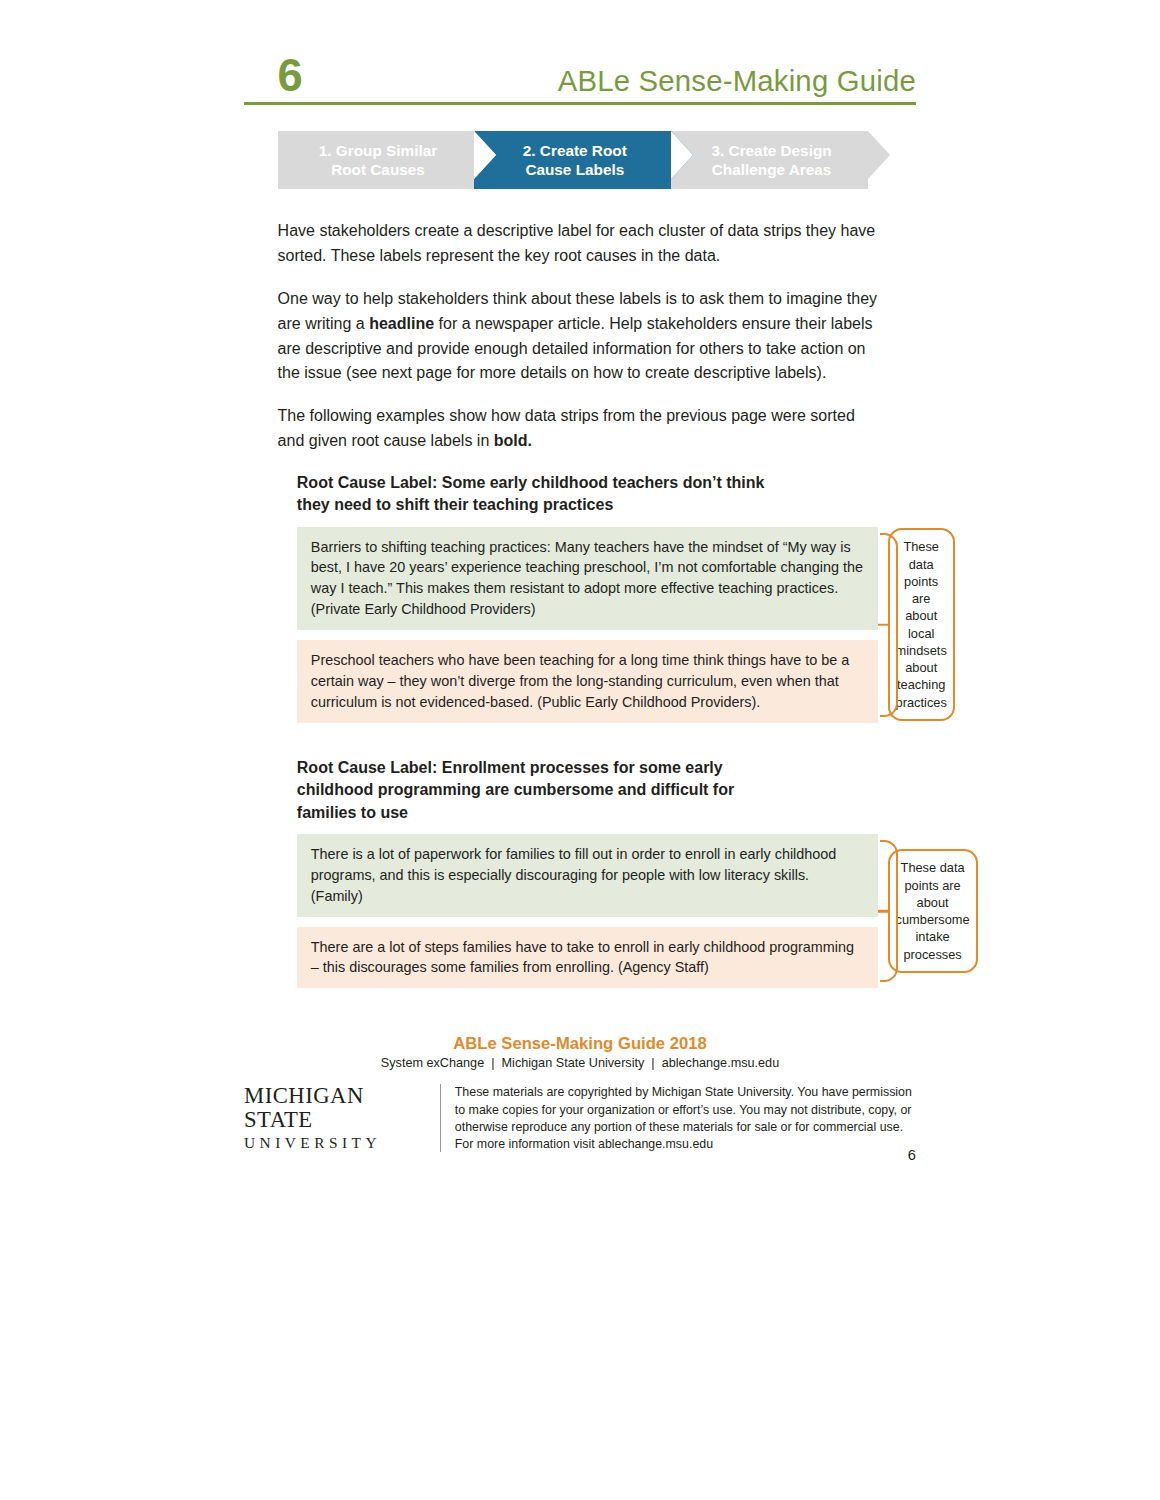6
ABLe Sense-Making Guide
1. Group Similar Root Causes
2. Create Root Cause Labels
3. Create Design Challenge Areas
Have stakeholders create a descriptive label for each cluster of data strips they have sorted. These labels represent the key root causes in the data.
One way to help stakeholders think about these labels is to ask them to imagine they are writing a headline for a newspaper article. Help stakeholders ensure their labels are descriptive and provide enough detailed information for others to take action on the issue (see next page for more details on how to create descriptive labels).
The following examples show how data strips from the previous page were sorted and given root cause labels in bold.
Root Cause Label: Some early childhood teachers don’t think they need to shift their teaching practices
Barriers to shifting teaching practices: Many teachers have the mindset of “My way is best, I have 20 years’ experience teaching preschool, I’m not comfortable changing the way I teach.” This makes them resistant to adopt more effective teaching practices. (Private Early Childhood Providers)
Preschool teachers who have been teaching for a long time think things have to be a certain way – they won’t diverge from the long-standing curriculum, even when that curriculum is not evidenced-based. (Public Early Childhood Providers).
These data points are about local mindsets about teaching practices
Root Cause Label: Enrollment processes for some early childhood programming are cumbersome and difficult for families to use
There is a lot of paperwork for families to fill out in order to enroll in early childhood programs, and this is especially discouraging for people with low literacy skills. (Family)
There are a lot of steps families have to take to enroll in early childhood programming – this discourages some families from enrolling. (Agency Staff)
These data points are about cumbersome intake processes
ABLe Sense-Making Guide 2018
System exChange | Michigan State University | ablechange.msu.edu
MICHIGAN STATE
UNIVERSITY
These materials are copyrighted by Michigan State University. You have permission to make copies for your organization or effort’s use. You may not distribute, copy, or otherwise reproduce any portion of these materials for sale or for commercial use. For more information visit ablechange.msu.edu
6